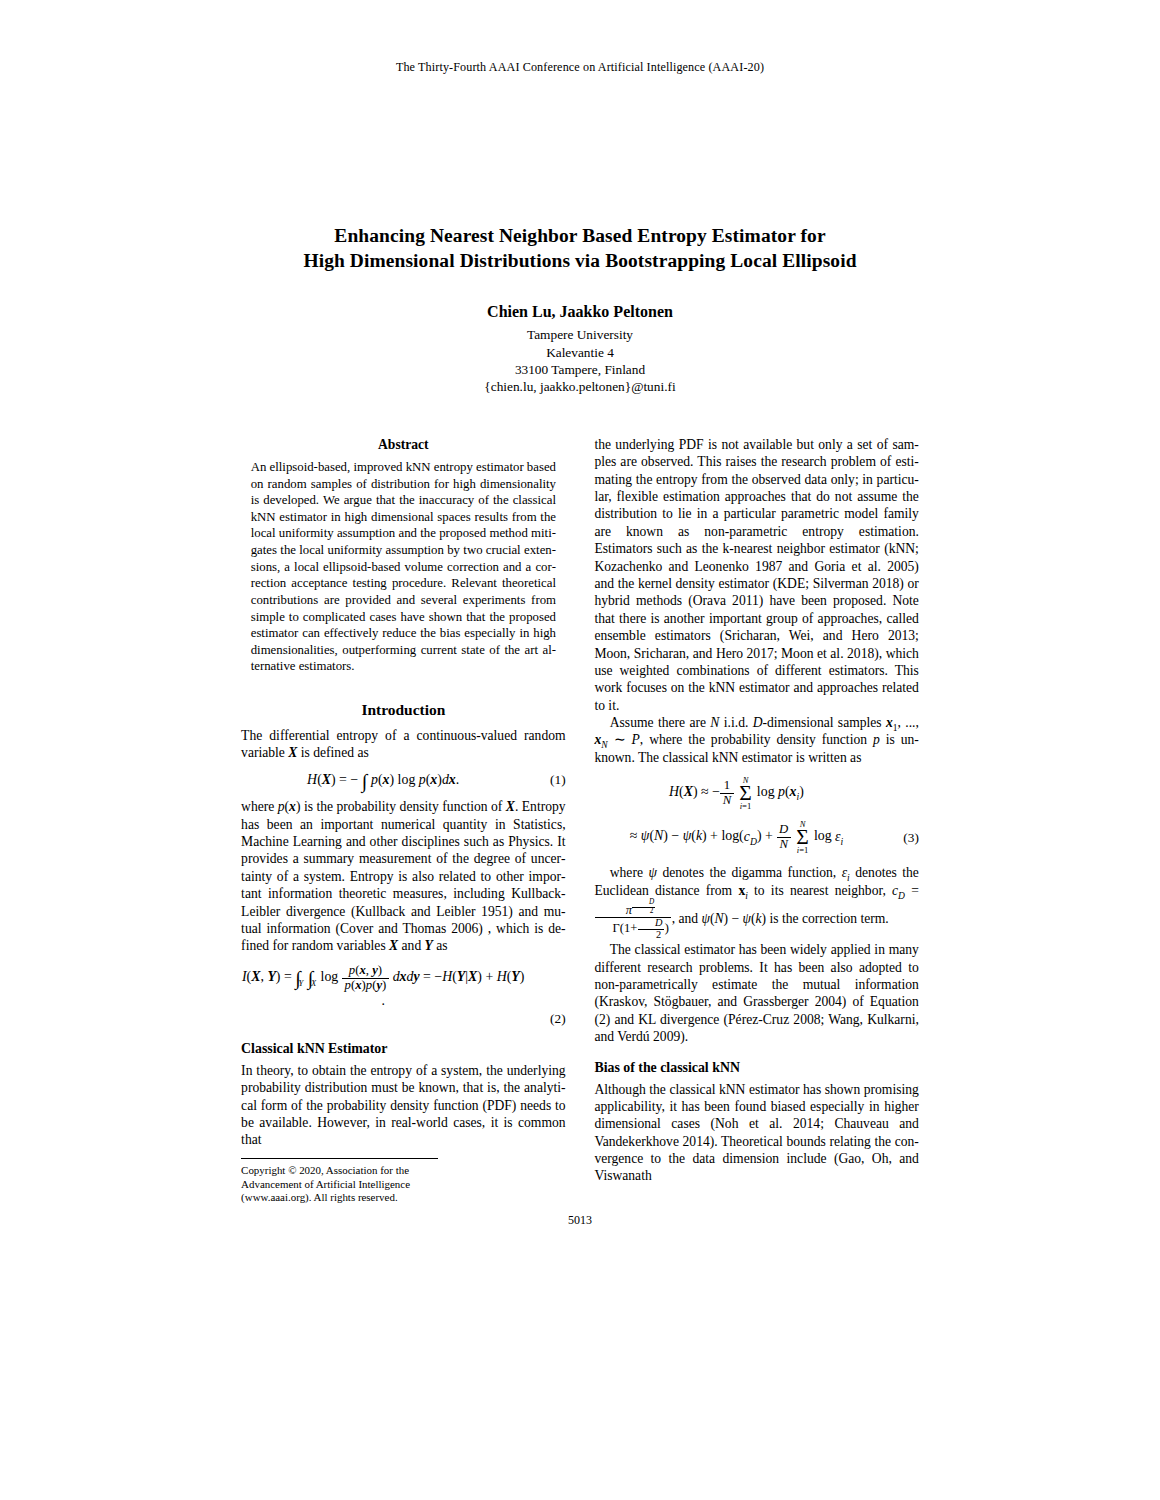The Thirty-Fourth AAAI Conference on Artificial Intelligence (AAAI-20)
Enhancing Nearest Neighbor Based Entropy Estimator for
High Dimensional Distributions via Bootstrapping Local Ellipsoid
Chien Lu, Jaakko Peltonen
Tampere University
Kalevantie 4
33100 Tampere, Finland
{chien.lu, jaakko.peltonen}@tuni.fi
Abstract
An ellipsoid-based, improved kNN entropy estimator based on random samples of distribution for high dimensionality is developed. We argue that the inaccuracy of the classical kNN estimator in high dimensional spaces results from the local uniformity assumption and the proposed method mitigates the local uniformity assumption by two crucial extensions, a local ellipsoid-based volume correction and a correction acceptance testing procedure. Relevant theoretical contributions are provided and several experiments from simple to complicated cases have shown that the proposed estimator can effectively reduce the bias especially in high dimensionalities, outperforming current state of the art alternative estimators.
Introduction
The differential entropy of a continuous-valued random variable X is defined as
H(X) = − ∫ p(x) log p(x)dx.
(1)
where p(x) is the probability density function of X. Entropy has been an important numerical quantity in Statistics, Machine Learning and other disciplines such as Physics. It provides a summary measurement of the degree of uncertainty of a system. Entropy is also related to other important information theoretic measures, including Kullback-Leibler divergence (Kullback and Leibler 1951) and mutual information (Cover and Thomas 2006) , which is defined for random variables X and Y as
I(X, Y) = ∫Y ∫X log p(x, y) p(x)p(y) dxdy = −H(Y|X) + H(Y) .
(2)
Classical kNN Estimator
In theory, to obtain the entropy of a system, the underlying probability distribution must be known, that is, the analytical form of the probability density function (PDF) needs to be available. However, in real-world cases, it is common that
Copyright © 2020, Association for the Advancement of Artificial Intelligence (www.aaai.org). All rights reserved.
the underlying PDF is not available but only a set of samples are observed. This raises the research problem of estimating the entropy from the observed data only; in particular, flexible estimation approaches that do not assume the distribution to lie in a particular parametric model family are known as non-parametric entropy estimation. Estimators such as the k-nearest neighbor estimator (kNN; Kozachenko and Leonenko 1987 and Goria et al. 2005) and the kernel density estimator (KDE; Silverman 2018) or hybrid methods (Orava 2011) have been proposed. Note that there is another important group of approaches, called ensemble estimators (Sricharan, Wei, and Hero 2013; Moon, Sricharan, and Hero 2017; Moon et al. 2018), which use weighted combinations of different estimators. This work focuses on the kNN estimator and approaches related to it.
Assume there are N i.i.d. D-dimensional samples x1, ..., xN ∼ P, where the probability density function p is unknown. The classical kNN estimator is written as
H(X) ≈ −1 N NΣi=1 log p(xi)
≈ ψ(N) − ψ(k) + log(cD) + DN NΣi=1 log εi
(3)
where ψ denotes the digamma function, εi denotes the Euclidean distance from xi to its nearest neighbor, cD = πD 2 Γ(1+D 2), and ψ(N) − ψ(k) is the correction term.
The classical estimator has been widely applied in many different research problems. It has been also adopted to non-parametrically estimate the mutual information (Kraskov, Stögbauer, and Grassberger 2004) of Equation (2) and KL divergence (Pérez-Cruz 2008; Wang, Kulkarni, and Verdú 2009).
Bias of the classical kNN
Although the classical kNN estimator has shown promising applicability, it has been found biased especially in higher dimensional cases (Noh et al. 2014; Chauveau and Vandekerkhove 2014). Theoretical bounds relating the convergence to the data dimension include (Gao, Oh, and Viswanath
5013